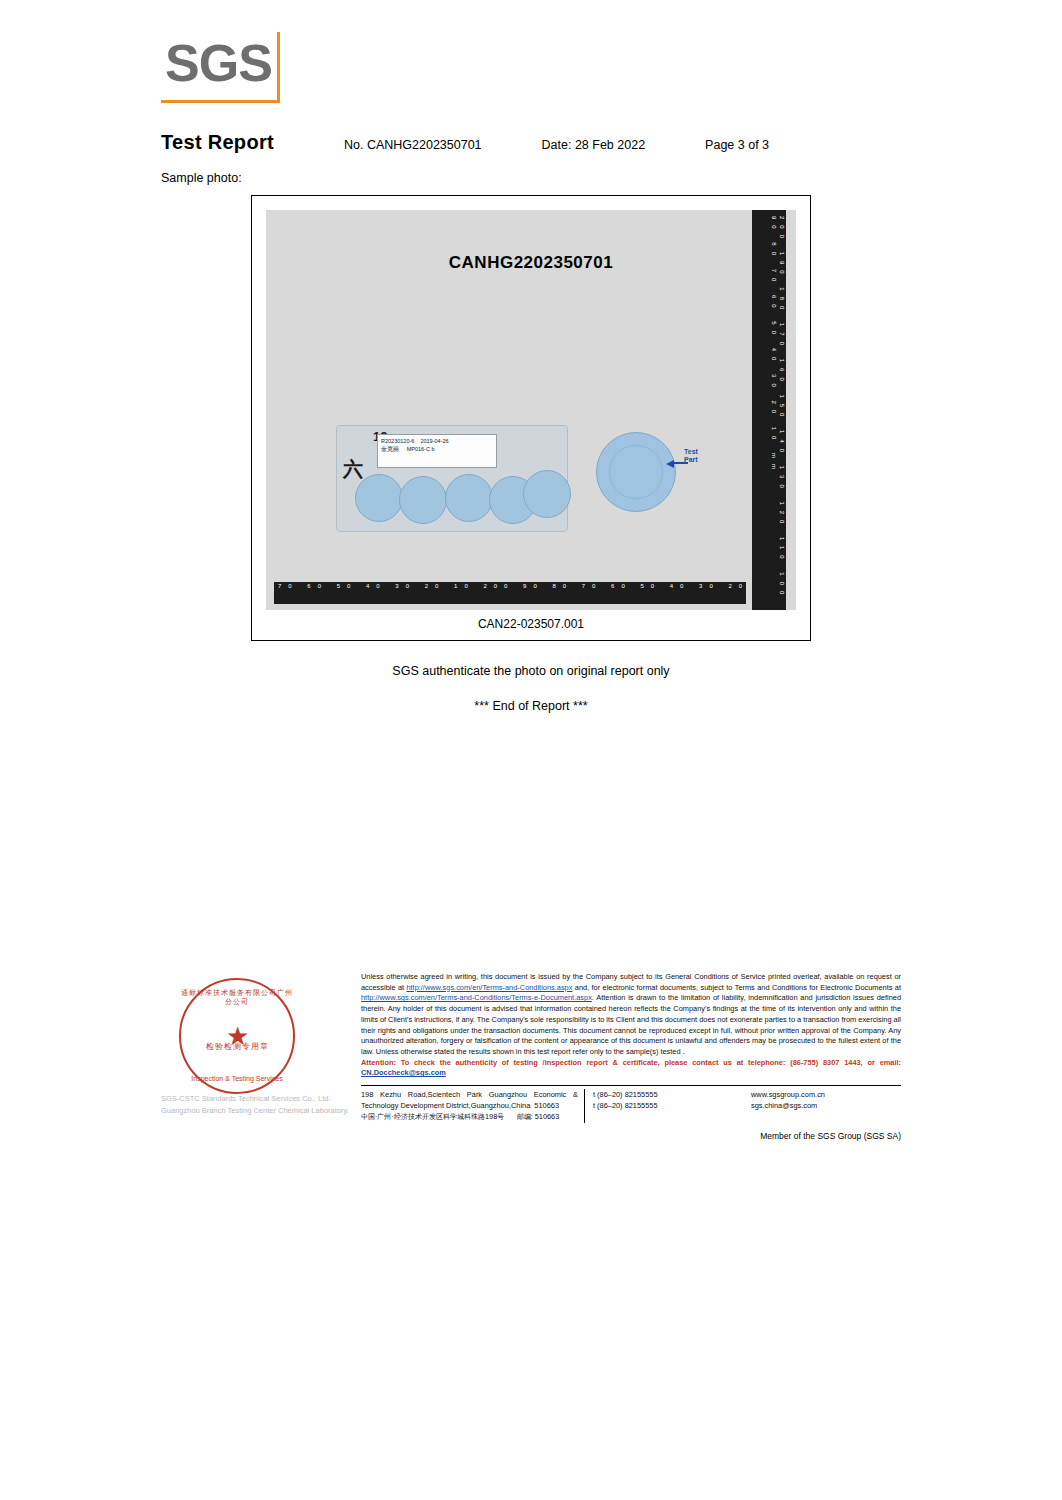SGS
Test Report
No. CANHG2202350701
Date: 28 Feb 2022
Page 3 of 3
Sample photo:
CANHG2202350701
200 190 180 170 160 150 140 130 120 110 100 90 80 70 60 50 40 30 20 10 mm
六
12
R20230120-6 2019-04-26
金克丽 MP016-C b
Test
Part
70 60 50 40 30 20 10 200 90 80 70 60 50 40 30 20 10 100 90 80 70 60 50 40 30 20 10 mm
CAN22-023507.001
SGS authenticate the photo on original report only
*** End of Report ***
通标标准技术服务有限公司广州分公司
★
检验检测专用章
Inspection & Testing Services
SGS-CSTC Standards Technical Services Co., Ltd.
Guangzhou Branch Testing Center Chemical Laboratory.
Unless otherwise agreed in writing, this document is issued by the Company subject to its General Conditions of Service printed overleaf, available on request or accessible at http://www.sgs.com/en/Terms-and-Conditions.aspx and, for electronic format documents, subject to Terms and Conditions for Electronic Documents at http://www.sgs.com/en/Terms-and-Conditions/Terms-e-Document.aspx. Attention is drawn to the limitation of liability, indemnification and jurisdiction issues defined therein. Any holder of this document is advised that information contained hereon reflects the Company's findings at the time of its intervention only and within the limits of Client's instructions, if any. The Company's sole responsibility is to its Client and this document does not exonerate parties to a transaction from exercising all their rights and obligations under the transaction documents. This document cannot be reproduced except in full, without prior written approval of the Company. Any unauthorized alteration, forgery or falsification of the content or appearance of this document is unlawful and offenders may be prosecuted to the fullest extent of the law. Unless otherwise stated the results shown in this test report refer only to the sample(s) tested .
Attention: To check the authenticity of testing /inspection report & certificate, please contact us at telephone: (86-755) 8307 1443, or email: CN.Doccheck@sgs.com
198 Kezhu Road,Scientech Park Guangzhou Economic & Technology Development District,Guangzhou,China 510663
中国·广州·经济技术开发区科学城科珠路198号 邮编: 510663
t (86–20) 82155555
t (86–20) 82155555
www.sgsgroup.com.cn
sgs.china@sgs.com
Member of the SGS Group (SGS SA)